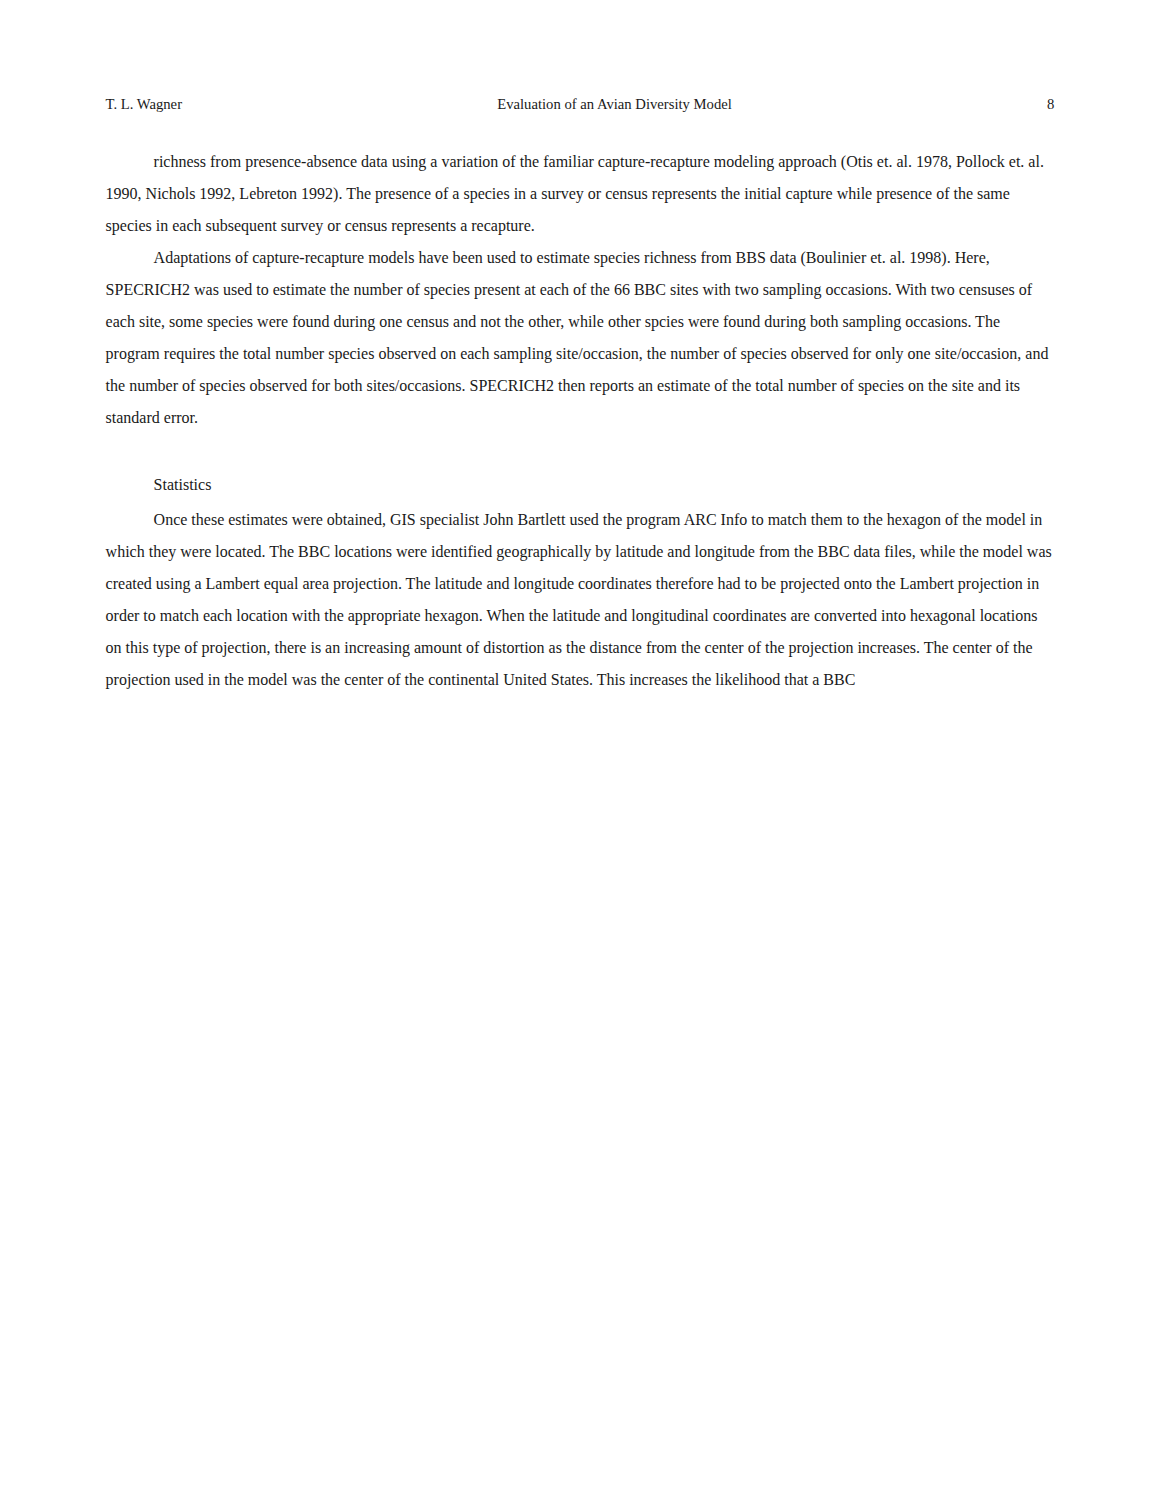T. L. Wagner Evaluation of an Avian Diversity Model 8
richness from presence-absence data using a variation of the familiar capture-recapture modeling approach (Otis et. al. 1978, Pollock et. al. 1990, Nichols 1992, Lebreton 1992). The presence of a species in a survey or census represents the initial capture while presence of the same species in each subsequent survey or census represents a recapture.
Adaptations of capture-recapture models have been used to estimate species richness from BBS data (Boulinier et. al. 1998). Here, SPECRICH2 was used to estimate the number of species present at each of the 66 BBC sites with two sampling occasions. With two censuses of each site, some species were found during one census and not the other, while other spcies were found during both sampling occasions. The program requires the total number species observed on each sampling site/occasion, the number of species observed for only one site/occasion, and the number of species observed for both sites/occasions. SPECRICH2 then reports an estimate of the total number of species on the site and its standard error.
Statistics
Once these estimates were obtained, GIS specialist John Bartlett used the program ARC Info to match them to the hexagon of the model in which they were located. The BBC locations were identified geographically by latitude and longitude from the BBC data files, while the model was created using a Lambert equal area projection. The latitude and longitude coordinates therefore had to be projected onto the Lambert projection in order to match each location with the appropriate hexagon. When the latitude and longitudinal coordinates are converted into hexagonal locations on this type of projection, there is an increasing amount of distortion as the distance from the center of the projection increases. The center of the projection used in the model was the center of the continental United States. This increases the likelihood that a BBC